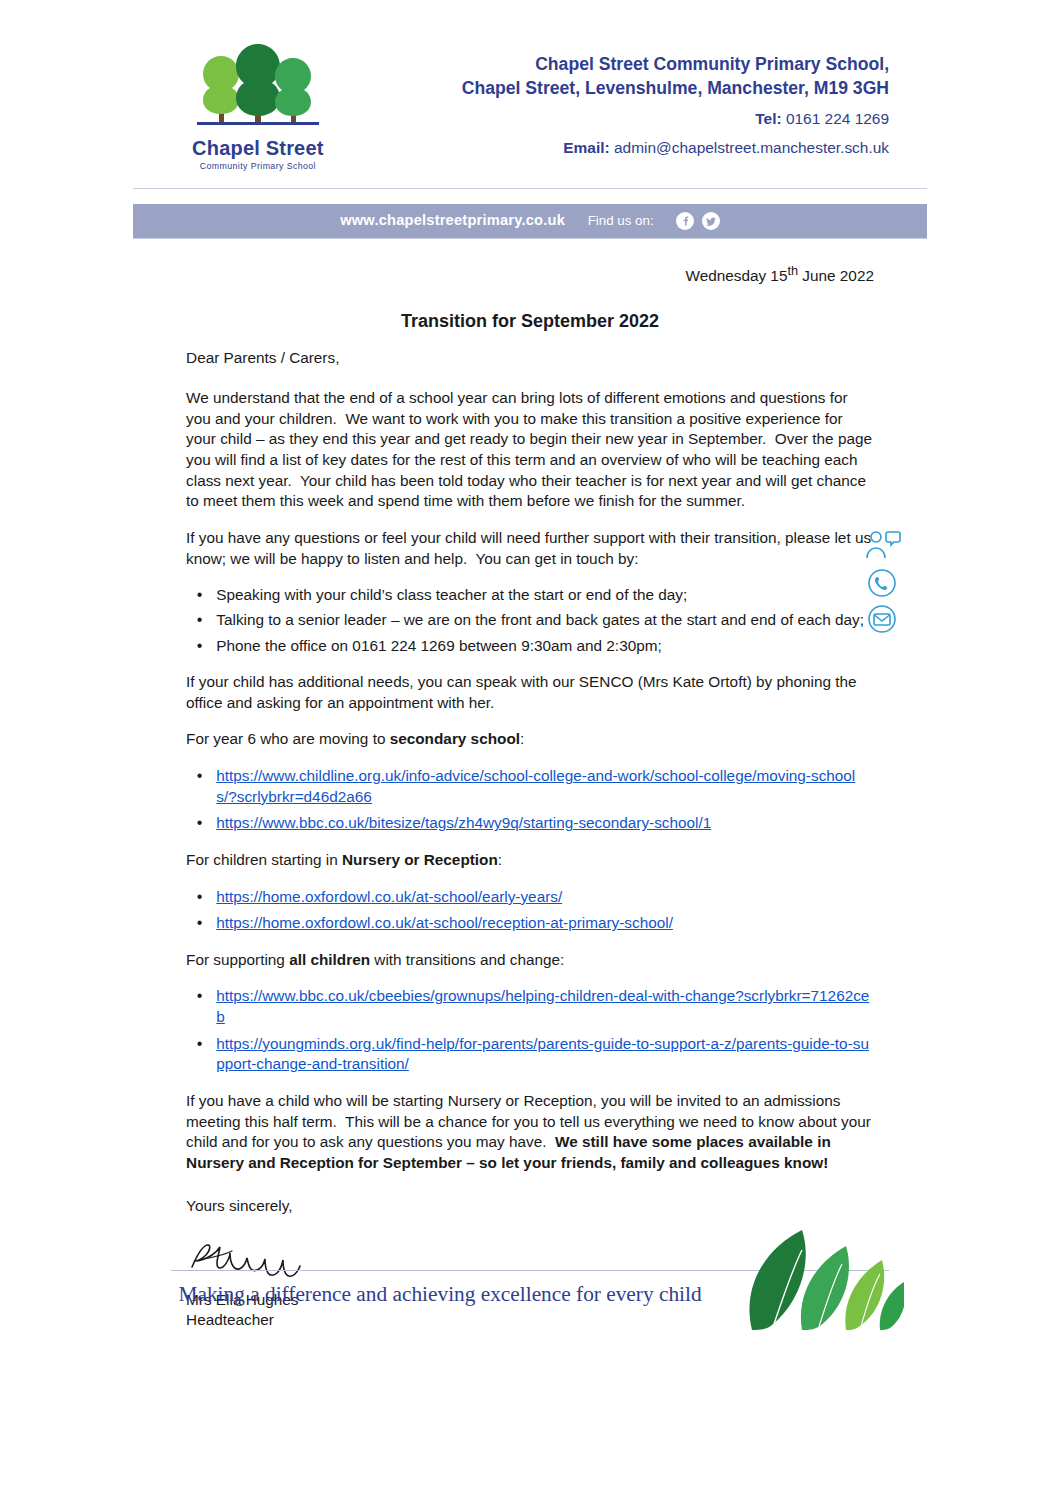Chapel Street
Community Primary School
Chapel Street Community Primary School,
Chapel Street, Levenshulme, Manchester, M19 3GH
Tel: 0161 224 1269
Email: admin@chapelstreet.manchester.sch.uk
www.chapelstreetprimary.co.uk Find us on:
Wednesday 15th June 2022
Transition for September 2022
Dear Parents / Carers,
We understand that the end of a school year can bring lots of different emotions and questions for you and your children. We want to work with you to make this transition a positive experience for your child – as they end this year and get ready to begin their new year in September. Over the page you will find a list of key dates for the rest of this term and an overview of who will be teaching each class next year. Your child has been told today who their teacher is for next year and will get chance to meet them this week and spend time with them before we finish for the summer.
If you have any questions or feel your child will need further support with their transition, please let us know; we will be happy to listen and help. You can get in touch by:
Speaking with your child’s class teacher at the start or end of the day;
Talking to a senior leader – we are on the front and back gates at the start and end of each day;
Phone the office on 0161 224 1269 between 9:30am and 2:30pm;
If your child has additional needs, you can speak with our SENCO (Mrs Kate Ortoft) by phoning the office and asking for an appointment with her.
For year 6 who are moving to secondary school:
https://www.childline.org.uk/info-advice/school-college-and-work/school-college/moving-schools/?scrlybrkr=d46d2a66
https://www.bbc.co.uk/bitesize/tags/zh4wy9q/starting-secondary-school/1
For children starting in Nursery or Reception:
https://home.oxfordowl.co.uk/at-school/early-years/
https://home.oxfordowl.co.uk/at-school/reception-at-primary-school/
For supporting all children with transitions and change:
https://www.bbc.co.uk/cbeebies/grownups/helping-children-deal-with-change?scrlybrkr=71262ceb
https://youngminds.org.uk/find-help/for-parents/parents-guide-to-support-a-z/parents-guide-to-support-change-and-transition/
If you have a child who will be starting Nursery or Reception, you will be invited to an admissions meeting this half term. This will be a chance for you to tell us everything we need to know about your child and for you to ask any questions you may have. We still have some places available in Nursery and Reception for September – so let your friends, family and colleagues know!
Yours sincerely,
Mrs Ella Hughes
Headteacher
Making a difference and achieving excellence for every child